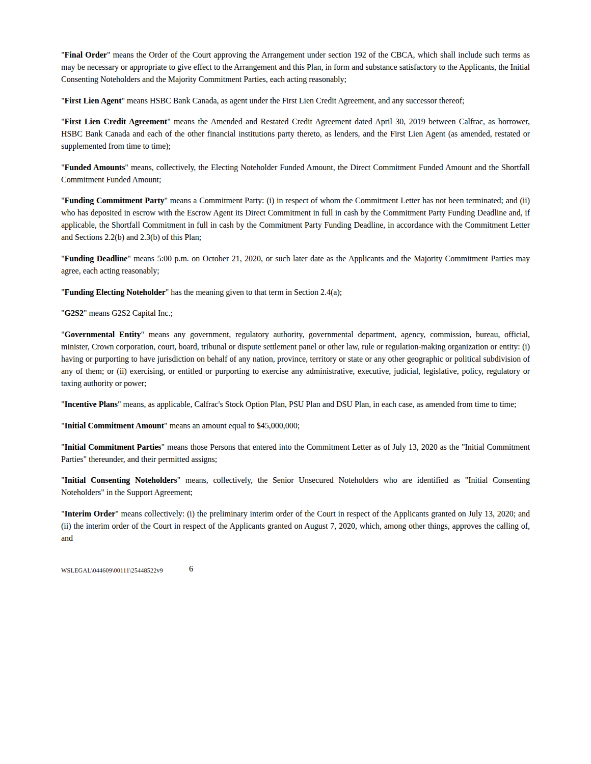"Final Order" means the Order of the Court approving the Arrangement under section 192 of the CBCA, which shall include such terms as may be necessary or appropriate to give effect to the Arrangement and this Plan, in form and substance satisfactory to the Applicants, the Initial Consenting Noteholders and the Majority Commitment Parties, each acting reasonably;
"First Lien Agent" means HSBC Bank Canada, as agent under the First Lien Credit Agreement, and any successor thereof;
"First Lien Credit Agreement" means the Amended and Restated Credit Agreement dated April 30, 2019 between Calfrac, as borrower, HSBC Bank Canada and each of the other financial institutions party thereto, as lenders, and the First Lien Agent (as amended, restated or supplemented from time to time);
"Funded Amounts" means, collectively, the Electing Noteholder Funded Amount, the Direct Commitment Funded Amount and the Shortfall Commitment Funded Amount;
"Funding Commitment Party" means a Commitment Party: (i) in respect of whom the Commitment Letter has not been terminated; and (ii) who has deposited in escrow with the Escrow Agent its Direct Commitment in full in cash by the Commitment Party Funding Deadline and, if applicable, the Shortfall Commitment in full in cash by the Commitment Party Funding Deadline, in accordance with the Commitment Letter and Sections 2.2(b) and 2.3(b) of this Plan;
"Funding Deadline" means 5:00 p.m. on October 21, 2020, or such later date as the Applicants and the Majority Commitment Parties may agree, each acting reasonably;
"Funding Electing Noteholder" has the meaning given to that term in Section 2.4(a);
"G2S2" means G2S2 Capital Inc.;
"Governmental Entity" means any government, regulatory authority, governmental department, agency, commission, bureau, official, minister, Crown corporation, court, board, tribunal or dispute settlement panel or other law, rule or regulation-making organization or entity: (i) having or purporting to have jurisdiction on behalf of any nation, province, territory or state or any other geographic or political subdivision of any of them; or (ii) exercising, or entitled or purporting to exercise any administrative, executive, judicial, legislative, policy, regulatory or taxing authority or power;
"Incentive Plans" means, as applicable, Calfrac's Stock Option Plan, PSU Plan and DSU Plan, in each case, as amended from time to time;
"Initial Commitment Amount" means an amount equal to $45,000,000;
"Initial Commitment Parties" means those Persons that entered into the Commitment Letter as of July 13, 2020 as the "Initial Commitment Parties" thereunder, and their permitted assigns;
"Initial Consenting Noteholders" means, collectively, the Senior Unsecured Noteholders who are identified as "Initial Consenting Noteholders" in the Support Agreement;
"Interim Order" means collectively: (i) the preliminary interim order of the Court in respect of the Applicants granted on July 13, 2020; and (ii) the interim order of the Court in respect of the Applicants granted on August 7, 2020, which, among other things, approves the calling of, and
WSLEGAL\044609\00111\25448522v9 6